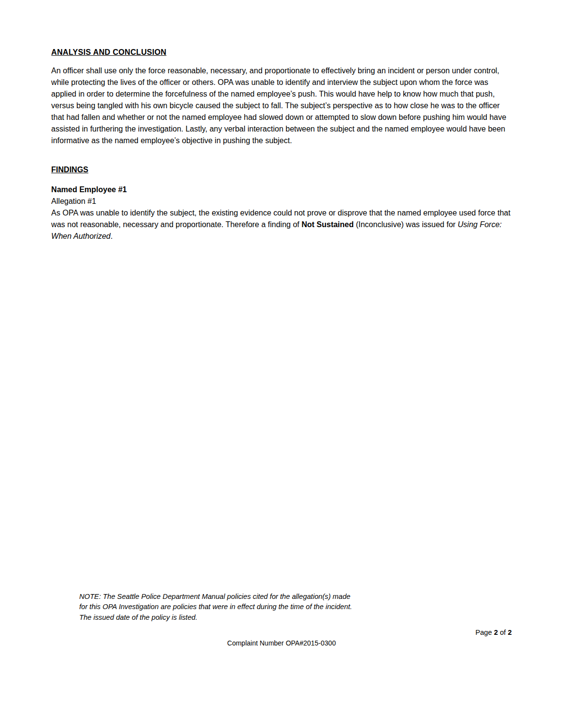ANALYSIS AND CONCLUSION
An officer shall use only the force reasonable, necessary, and proportionate to effectively bring an incident or person under control, while protecting the lives of the officer or others. OPA was unable to identify and interview the subject upon whom the force was applied in order to determine the forcefulness of the named employee’s push. This would have help to know how much that push, versus being tangled with his own bicycle caused the subject to fall. The subject’s perspective as to how close he was to the officer that had fallen and whether or not the named employee had slowed down or attempted to slow down before pushing him would have assisted in furthering the investigation. Lastly, any verbal interaction between the subject and the named employee would have been informative as the named employee’s objective in pushing the subject.
FINDINGS
Named Employee #1
Allegation #1
As OPA was unable to identify the subject, the existing evidence could not prove or disprove that the named employee used force that was not reasonable, necessary and proportionate. Therefore a finding of Not Sustained (Inconclusive) was issued for Using Force: When Authorized.
NOTE: The Seattle Police Department Manual policies cited for the allegation(s) made
for this OPA Investigation are policies that were in effect during the time of the incident.
The issued date of the policy is listed.
Page 2 of 2
Complaint Number OPA#2015-0300